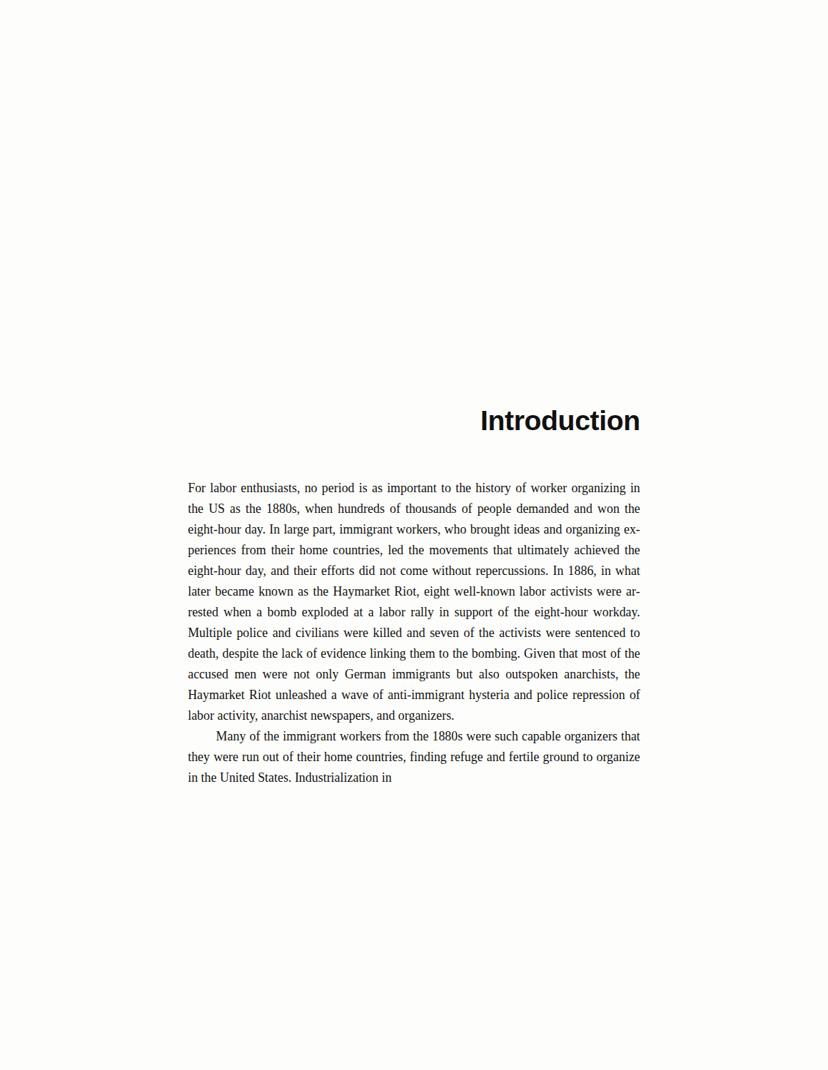Introduction
For labor enthusiasts, no period is as important to the history of worker organizing in the US as the 1880s, when hundreds of thousands of people demanded and won the eight-hour day. In large part, immigrant workers, who brought ideas and organizing experiences from their home countries, led the movements that ultimately achieved the eight-hour day, and their efforts did not come without repercussions. In 1886, in what later became known as the Haymarket Riot, eight well-known labor activists were arrested when a bomb exploded at a labor rally in support of the eight-hour workday. Multiple police and civilians were killed and seven of the activists were sentenced to death, despite the lack of evidence linking them to the bombing. Given that most of the accused men were not only German immigrants but also outspoken anarchists, the Haymarket Riot unleashed a wave of anti-immigrant hysteria and police repression of labor activity, anarchist newspapers, and organizers.
Many of the immigrant workers from the 1880s were such capable organizers that they were run out of their home countries, finding refuge and fertile ground to organize in the United States. Industrialization in